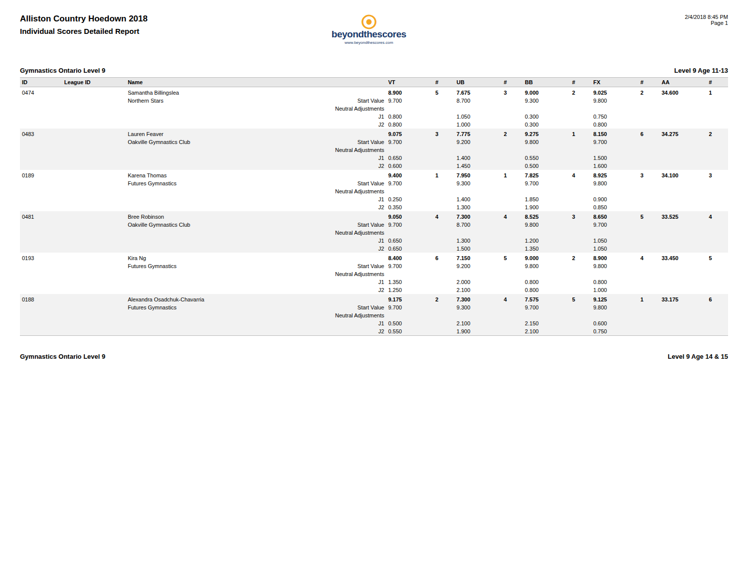Alliston Country Hoedown 2018
Individual Scores Detailed Report
⦿
beyondthescores
www.beyondthescores.com
2/4/2018 8:45 PM
Page 1
Gymnastics Ontario Level 9
Level 9 Age 11-13
| ID | League ID | Name | | VT | # | UB | # | BB | # | FX | # | AA | # |
| --- | --- | --- | --- | --- | --- | --- | --- | --- | --- | --- | --- | --- | --- |
| 0474 | | Samantha Billingslea | | 8.900 | 5 | 7.675 | 3 | 9.000 | 2 | 9.025 | 2 | 34.600 | 1 |
| | | Northern Stars | Start Value | 9.700 | | 8.700 | | 9.300 | | 9.800 | | | |
| | | | Neutral Adjustments | | | | | | | | | | |
| | | | J1 | 0.800 | | 1.050 | | 0.300 | | 0.750 | | | |
| | | | J2 | 0.800 | | 1.000 | | 0.300 | | 0.800 | | | |
| 0483 | | Lauren Feaver | | 9.075 | 3 | 7.775 | 2 | 9.275 | 1 | 8.150 | 6 | 34.275 | 2 |
| | | Oakville Gymnastics Club | Start Value | 9.700 | | 9.200 | | 9.800 | | 9.700 | | | |
| | | | Neutral Adjustments | | | | | | | | | | |
| | | | J1 | 0.650 | | 1.400 | | 0.550 | | 1.500 | | | |
| | | | J2 | 0.600 | | 1.450 | | 0.500 | | 1.600 | | | |
| 0189 | | Karena Thomas | | 9.400 | 1 | 7.950 | 1 | 7.825 | 4 | 8.925 | 3 | 34.100 | 3 |
| | | Futures Gymnastics | Start Value | 9.700 | | 9.300 | | 9.700 | | 9.800 | | | |
| | | | Neutral Adjustments | | | | | | | | | | |
| | | | J1 | 0.250 | | 1.400 | | 1.850 | | 0.900 | | | |
| | | | J2 | 0.350 | | 1.300 | | 1.900 | | 0.850 | | | |
| 0481 | | Bree Robinson | | 9.050 | 4 | 7.300 | 4 | 8.525 | 3 | 8.650 | 5 | 33.525 | 4 |
| | | Oakville Gymnastics Club | Start Value | 9.700 | | 8.700 | | 9.800 | | 9.700 | | | |
| | | | Neutral Adjustments | | | | | | | | | | |
| | | | J1 | 0.650 | | 1.300 | | 1.200 | | 1.050 | | | |
| | | | J2 | 0.650 | | 1.500 | | 1.350 | | 1.050 | | | |
| 0193 | | Kira Ng | | 8.400 | 6 | 7.150 | 5 | 9.000 | 2 | 8.900 | 4 | 33.450 | 5 |
| | | Futures Gymnastics | Start Value | 9.700 | | 9.200 | | 9.800 | | 9.800 | | | |
| | | | Neutral Adjustments | | | | | | | | | | |
| | | | J1 | 1.350 | | 2.000 | | 0.800 | | 0.800 | | | |
| | | | J2 | 1.250 | | 2.100 | | 0.800 | | 1.000 | | | |
| 0188 | | Alexandra Osadchuk-Chavarria | | 9.175 | 2 | 7.300 | 4 | 7.575 | 5 | 9.125 | 1 | 33.175 | 6 |
| | | Futures Gymnastics | Start Value | 9.700 | | 9.300 | | 9.700 | | 9.800 | | | |
| | | | Neutral Adjustments | | | | | | | | | | |
| | | | J1 | 0.500 | | 2.100 | | 2.150 | | 0.600 | | | |
| | | | J2 | 0.550 | | 1.900 | | 2.100 | | 0.750 | | | |
Gymnastics Ontario Level 9
Level 9 Age 14 & 15